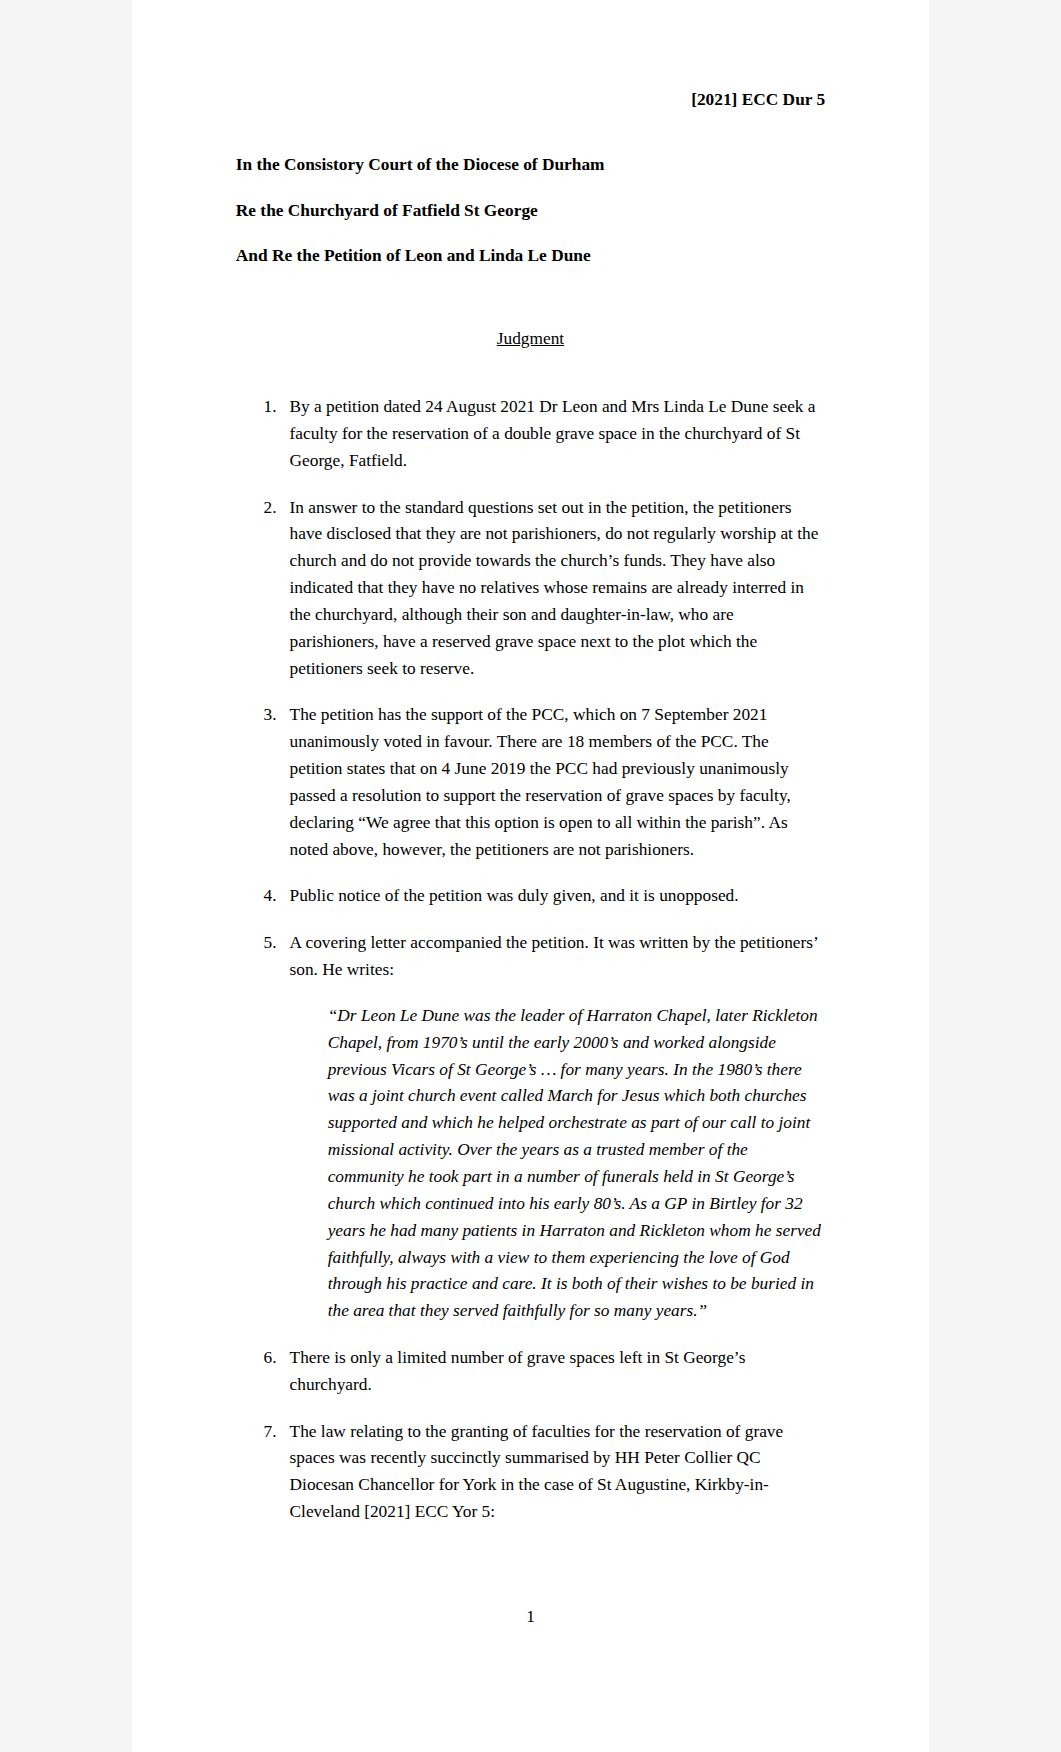[2021] ECC Dur 5
In the Consistory Court of the Diocese of Durham
Re the Churchyard of Fatfield St George
And Re the Petition of Leon and Linda Le Dune
Judgment
By a petition dated 24 August 2021 Dr Leon and Mrs Linda Le Dune seek a faculty for the reservation of a double grave space in the churchyard of St George, Fatfield.
In answer to the standard questions set out in the petition, the petitioners have disclosed that they are not parishioners, do not regularly worship at the church and do not provide towards the church’s funds. They have also indicated that they have no relatives whose remains are already interred in the churchyard, although their son and daughter-in-law, who are parishioners, have a reserved grave space next to the plot which the petitioners seek to reserve.
The petition has the support of the PCC, which on 7 September 2021 unanimously voted in favour. There are 18 members of the PCC. The petition states that on 4 June 2019 the PCC had previously unanimously passed a resolution to support the reservation of grave spaces by faculty, declaring “We agree that this option is open to all within the parish”. As noted above, however, the petitioners are not parishioners.
Public notice of the petition was duly given, and it is unopposed.
A covering letter accompanied the petition. It was written by the petitioners’ son. He writes:
“Dr Leon Le Dune was the leader of Harraton Chapel, later Rickleton Chapel, from 1970’s until the early 2000’s and worked alongside previous Vicars of St George’s … for many years. In the 1980’s there was a joint church event called March for Jesus which both churches supported and which he helped orchestrate as part of our call to joint missional activity. Over the years as a trusted member of the community he took part in a number of funerals held in St George’s church which continued into his early 80’s. As a GP in Birtley for 32 years he had many patients in Harraton and Rickleton whom he served faithfully, always with a view to them experiencing the love of God through his practice and care. It is both of their wishes to be buried in the area that they served faithfully for so many years.”
There is only a limited number of grave spaces left in St George’s churchyard.
The law relating to the granting of faculties for the reservation of grave spaces was recently succinctly summarised by HH Peter Collier QC Diocesan Chancellor for York in the case of St Augustine, Kirkby-in-Cleveland [2021] ECC Yor 5:
1